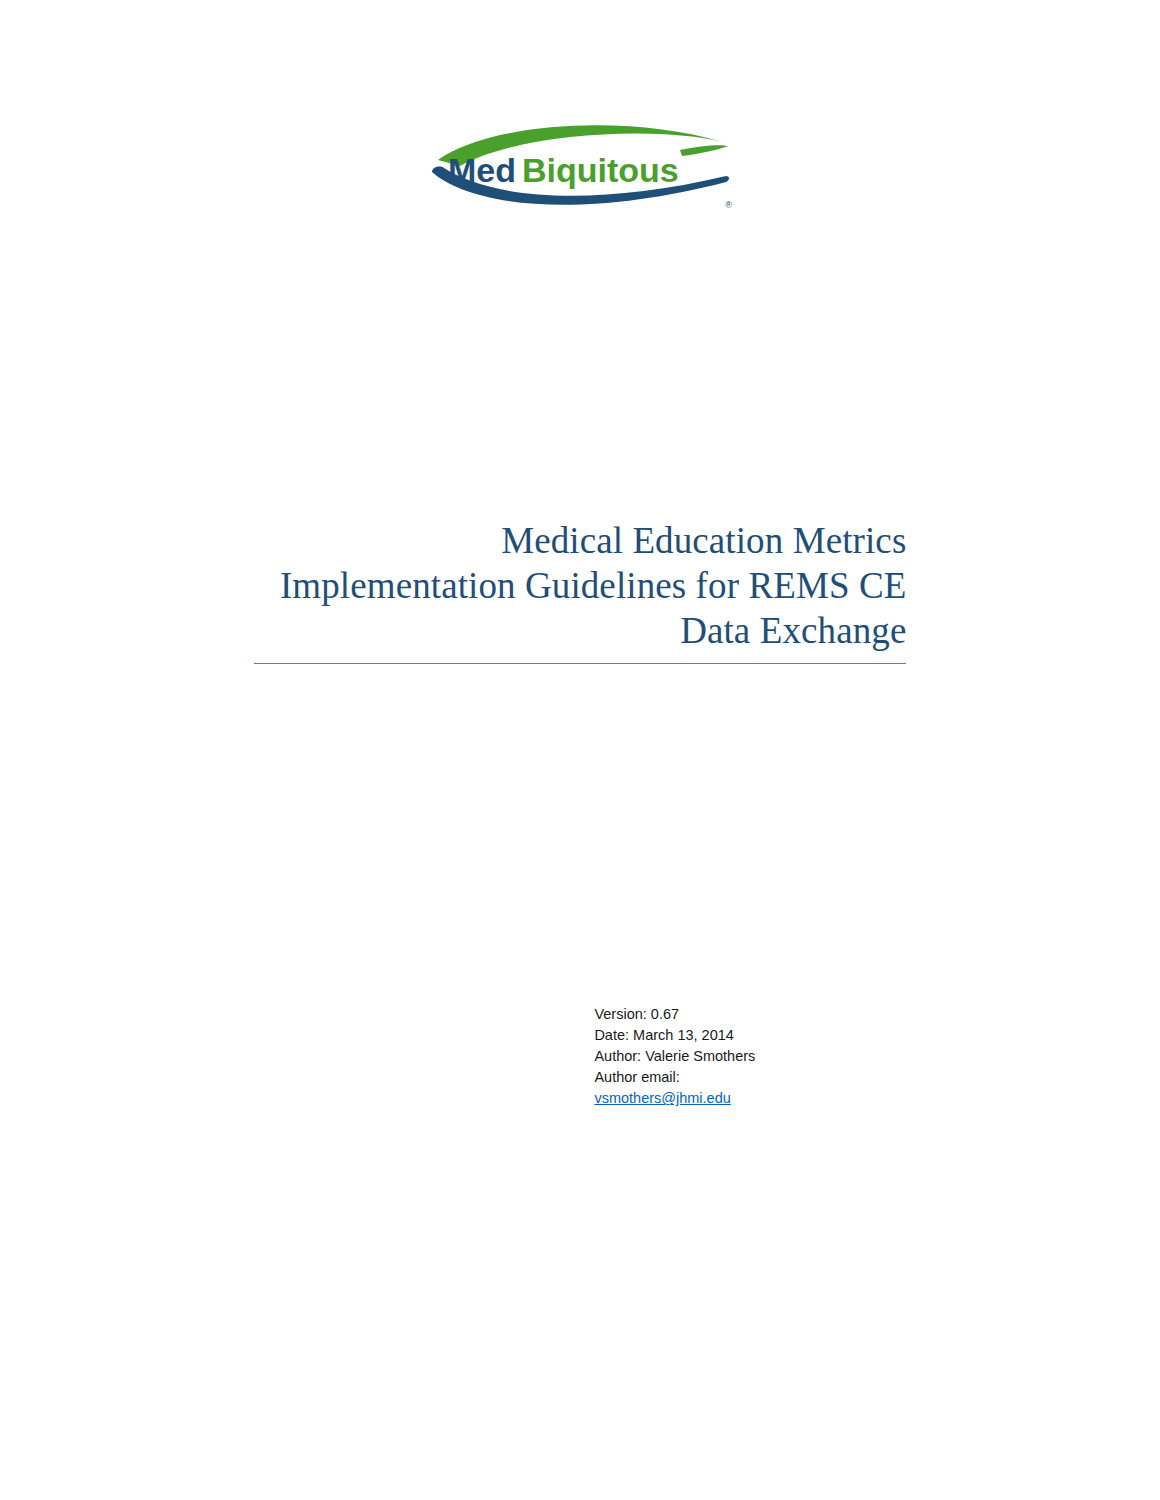Med Biquitous ®
Medical Education Metrics
Implementation Guidelines for REMS CE
Data Exchange
Version: 0.67
Date: March 13, 2014
Author: Valerie Smothers
Author email:
vsmothers@jhmi.edu